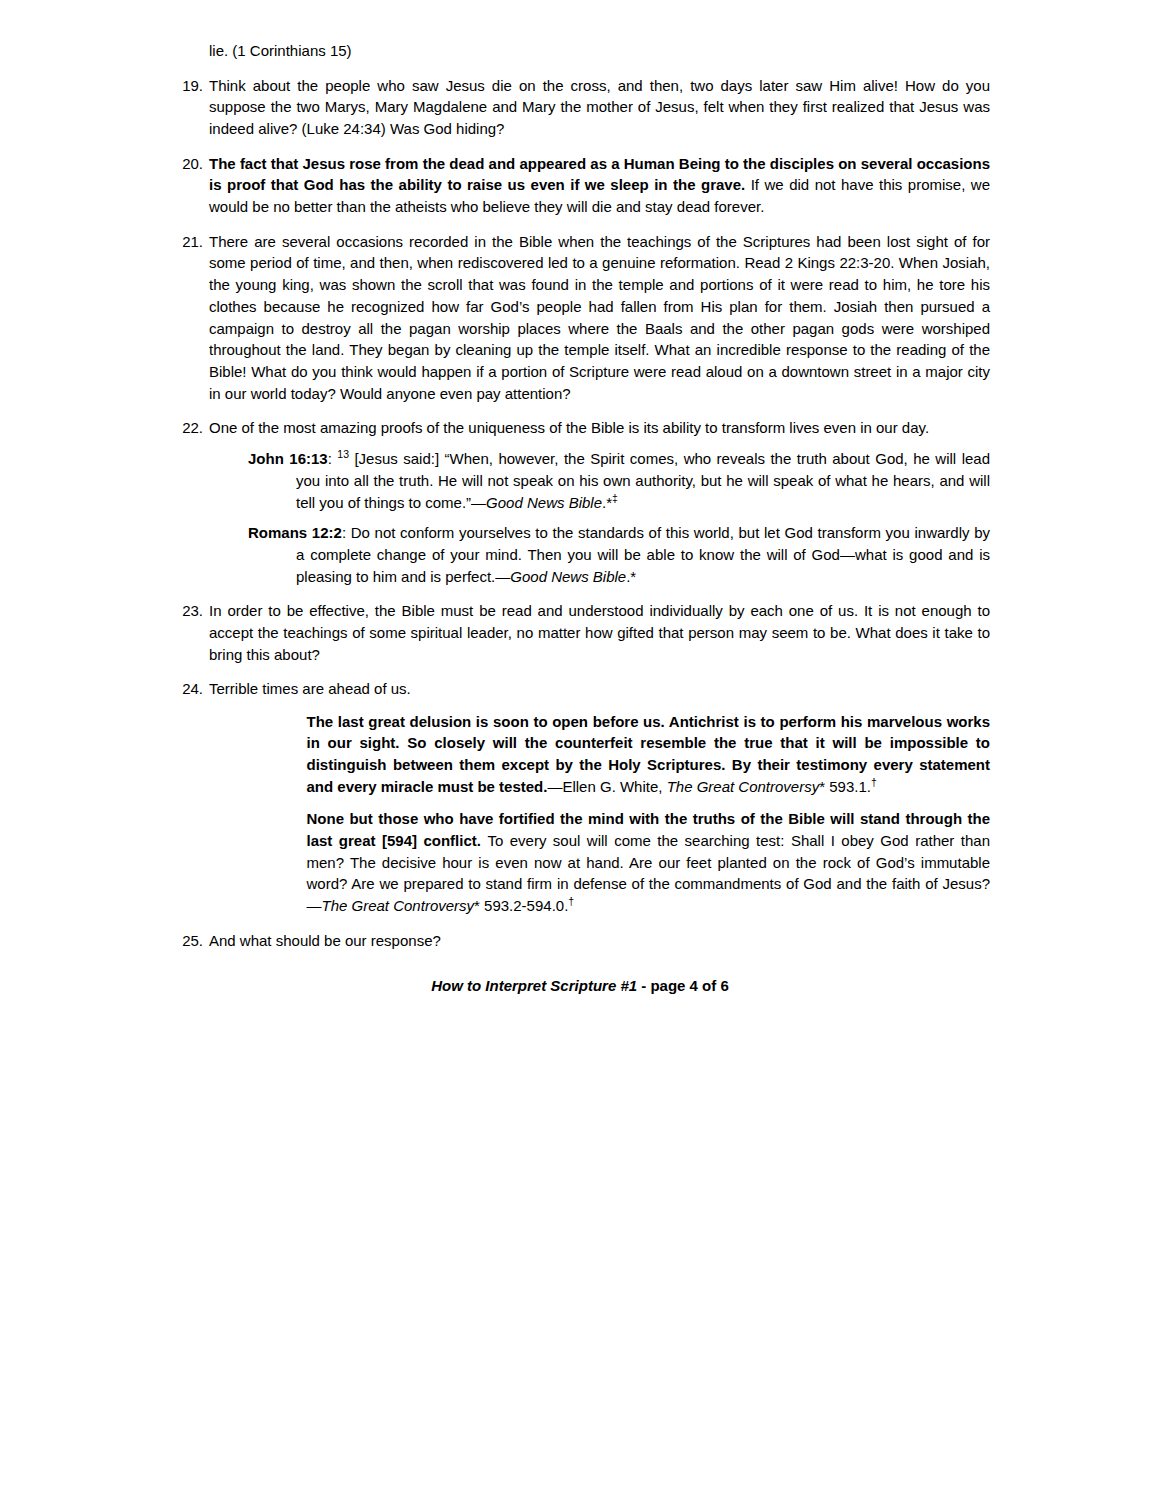lie. (1 Corinthians 15)
19. Think about the people who saw Jesus die on the cross, and then, two days later saw Him alive! How do you suppose the two Marys, Mary Magdalene and Mary the mother of Jesus, felt when they first realized that Jesus was indeed alive? (Luke 24:34) Was God hiding?
20. The fact that Jesus rose from the dead and appeared as a Human Being to the disciples on several occasions is proof that God has the ability to raise us even if we sleep in the grave. If we did not have this promise, we would be no better than the atheists who believe they will die and stay dead forever.
21. There are several occasions recorded in the Bible when the teachings of the Scriptures had been lost sight of for some period of time, and then, when rediscovered led to a genuine reformation. Read 2 Kings 22:3-20. When Josiah, the young king, was shown the scroll that was found in the temple and portions of it were read to him, he tore his clothes because he recognized how far God’s people had fallen from His plan for them. Josiah then pursued a campaign to destroy all the pagan worship places where the Baals and the other pagan gods were worshiped throughout the land. They began by cleaning up the temple itself. What an incredible response to the reading of the Bible! What do you think would happen if a portion of Scripture were read aloud on a downtown street in a major city in our world today? Would anyone even pay attention?
22. One of the most amazing proofs of the uniqueness of the Bible is its ability to transform lives even in our day.
John 16:13: 13 [Jesus said:] “When, however, the Spirit comes, who reveals the truth about God, he will lead you into all the truth. He will not speak on his own authority, but he will speak of what he hears, and will tell you of things to come.”—Good News Bible.*‡
Romans 12:2: Do not conform yourselves to the standards of this world, but let God transform you inwardly by a complete change of your mind. Then you will be able to know the will of God—what is good and is pleasing to him and is perfect.—Good News Bible.*
23. In order to be effective, the Bible must be read and understood individually by each one of us. It is not enough to accept the teachings of some spiritual leader, no matter how gifted that person may seem to be. What does it take to bring this about?
24. Terrible times are ahead of us.
The last great delusion is soon to open before us. Antichrist is to perform his marvelous works in our sight. So closely will the counterfeit resemble the true that it will be impossible to distinguish between them except by the Holy Scriptures. By their testimony every statement and every miracle must be tested.—Ellen G. White, The Great Controversy* 593.1.†
None but those who have fortified the mind with the truths of the Bible will stand through the last great [594] conflict. To every soul will come the searching test: Shall I obey God rather than men? The decisive hour is even now at hand. Are our feet planted on the rock of God’s immutable word? Are we prepared to stand firm in defense of the commandments of God and the faith of Jesus?—The Great Controversy* 593.2-594.0.†
25. And what should be our response?
How to Interpret Scripture #1 - page 4 of 6